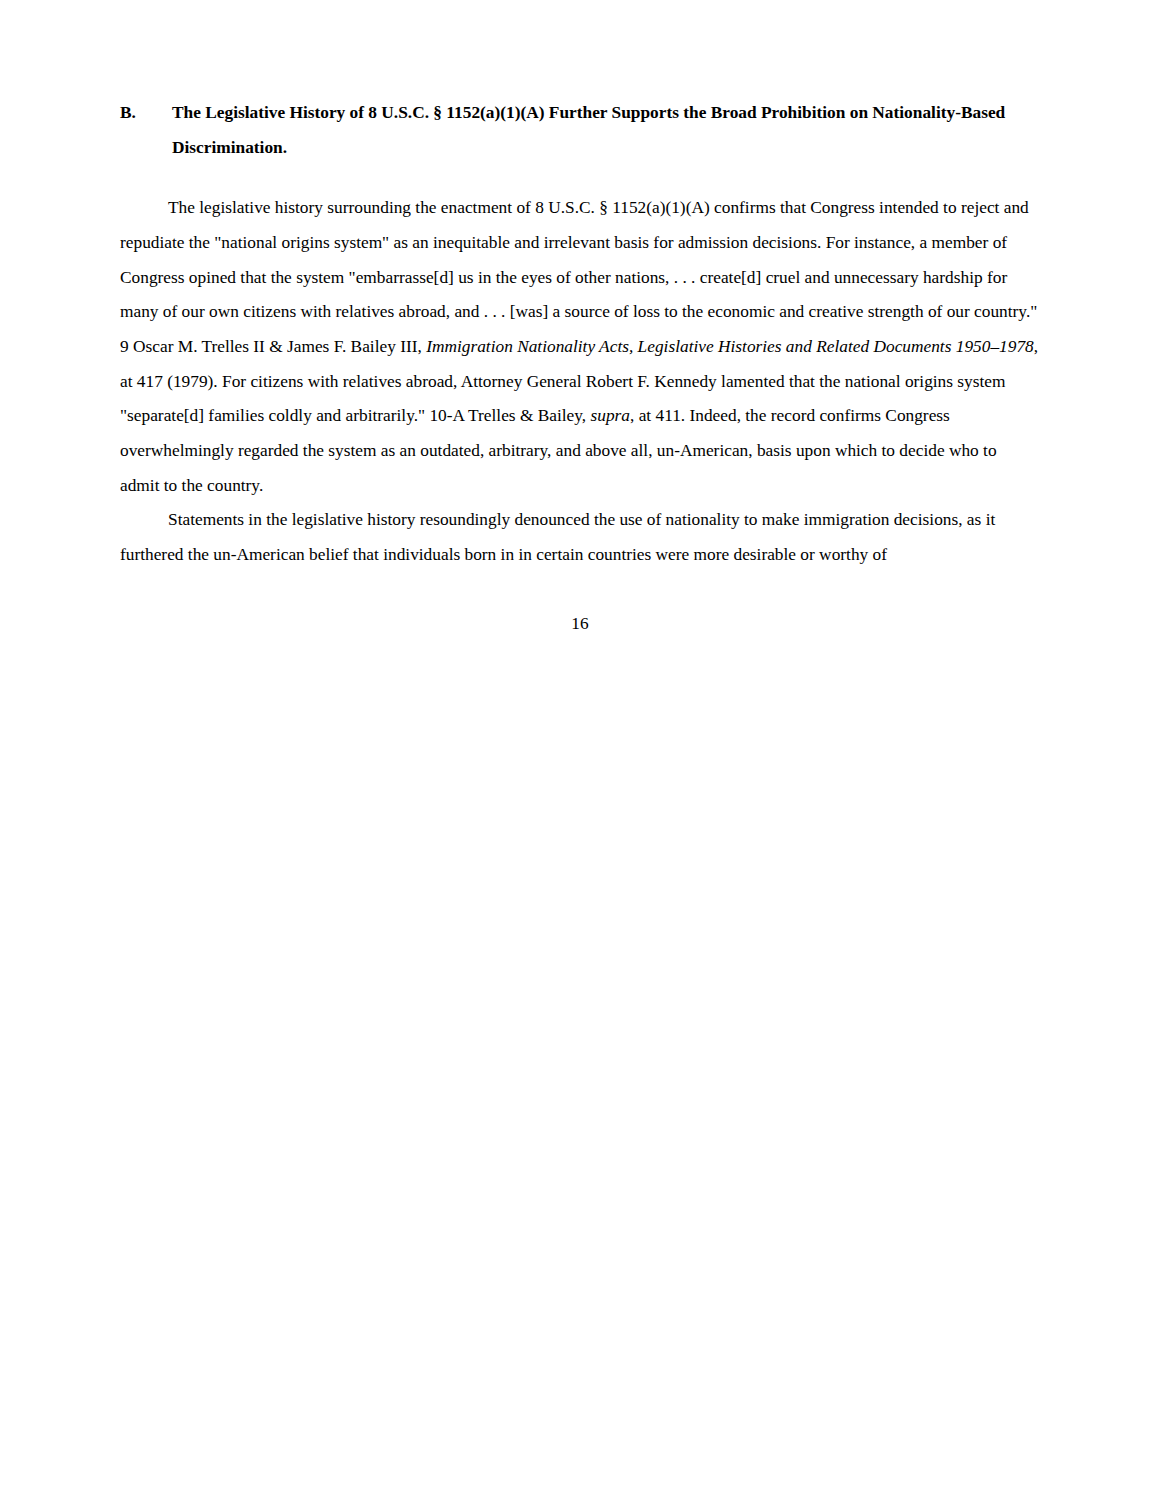B. The Legislative History of 8 U.S.C. § 1152(a)(1)(A) Further Supports the Broad Prohibition on Nationality-Based Discrimination.
The legislative history surrounding the enactment of 8 U.S.C. § 1152(a)(1)(A) confirms that Congress intended to reject and repudiate the "national origins system" as an inequitable and irrelevant basis for admission decisions. For instance, a member of Congress opined that the system "embarrasse[d] us in the eyes of other nations, . . . create[d] cruel and unnecessary hardship for many of our own citizens with relatives abroad, and . . . [was] a source of loss to the economic and creative strength of our country." 9 Oscar M. Trelles II & James F. Bailey III, Immigration Nationality Acts, Legislative Histories and Related Documents 1950–1978, at 417 (1979). For citizens with relatives abroad, Attorney General Robert F. Kennedy lamented that the national origins system "separate[d] families coldly and arbitrarily." 10-A Trelles & Bailey, supra, at 411. Indeed, the record confirms Congress overwhelmingly regarded the system as an outdated, arbitrary, and above all, un-American, basis upon which to decide who to admit to the country.
Statements in the legislative history resoundingly denounced the use of nationality to make immigration decisions, as it furthered the un-American belief that individuals born in in certain countries were more desirable or worthy of
16